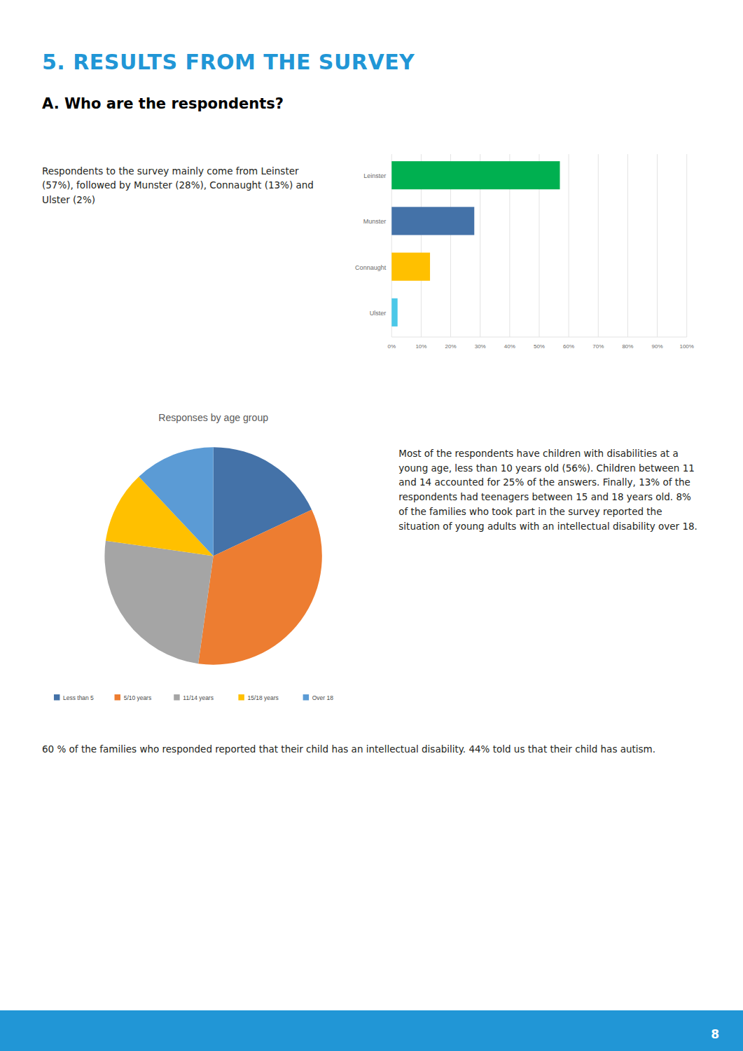5. RESULTS FROM THE SURVEY
A. Who are the respondents?
Respondents to the survey mainly come from Leinster (57%), followed by Munster (28%), Connaught (13%) and Ulster (2%)
Leinster Munster Connaught Ulster 0% 10% 20% 30% 40% 50% 60% 70% 80% 90% 100%
Responses by age group Less than 5 5/10 years 11/14 years 15/18 years Over 18
Most of the respondents have children with disabilities at a young age, less than 10 years old (56%). Children between 11 and 14 accounted for 25% of the answers. Finally, 13% of the respondents had teenagers between 15 and 18 years old. 8% of the families who took part in the survey reported the situation of young adults with an intellectual disability over 18.
60 % of the families who responded reported that their child has an intellectual disability. 44% told us that their child has autism.
8